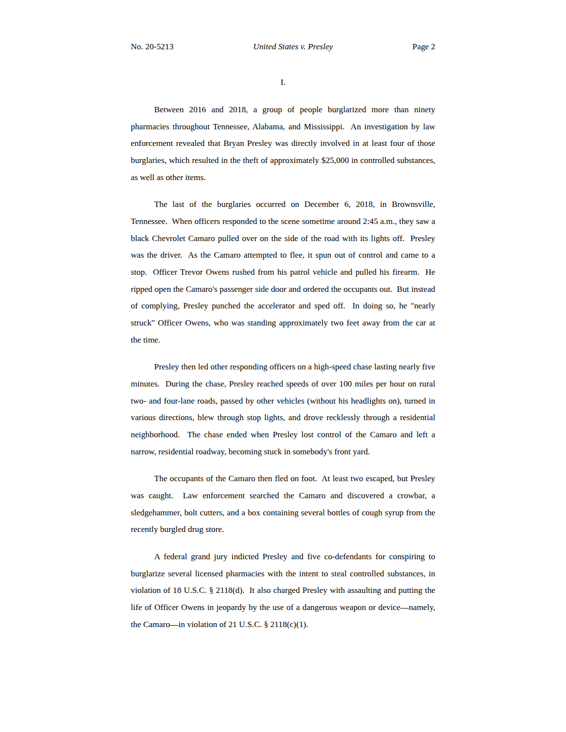No. 20-5213
United States v. Presley
Page 2
I.
Between 2016 and 2018, a group of people burglarized more than ninety pharmacies throughout Tennessee, Alabama, and Mississippi. An investigation by law enforcement revealed that Bryan Presley was directly involved in at least four of those burglaries, which resulted in the theft of approximately $25,000 in controlled substances, as well as other items.
The last of the burglaries occurred on December 6, 2018, in Brownsville, Tennessee. When officers responded to the scene sometime around 2:45 a.m., they saw a black Chevrolet Camaro pulled over on the side of the road with its lights off. Presley was the driver. As the Camaro attempted to flee, it spun out of control and came to a stop. Officer Trevor Owens rushed from his patrol vehicle and pulled his firearm. He ripped open the Camaro's passenger side door and ordered the occupants out. But instead of complying, Presley punched the accelerator and sped off. In doing so, he "nearly struck" Officer Owens, who was standing approximately two feet away from the car at the time.
Presley then led other responding officers on a high-speed chase lasting nearly five minutes. During the chase, Presley reached speeds of over 100 miles per hour on rural two- and four-lane roads, passed by other vehicles (without his headlights on), turned in various directions, blew through stop lights, and drove recklessly through a residential neighborhood. The chase ended when Presley lost control of the Camaro and left a narrow, residential roadway, becoming stuck in somebody's front yard.
The occupants of the Camaro then fled on foot. At least two escaped, but Presley was caught. Law enforcement searched the Camaro and discovered a crowbar, a sledgehammer, bolt cutters, and a box containing several bottles of cough syrup from the recently burgled drug store.
A federal grand jury indicted Presley and five co-defendants for conspiring to burglarize several licensed pharmacies with the intent to steal controlled substances, in violation of 18 U.S.C. § 2118(d). It also charged Presley with assaulting and putting the life of Officer Owens in jeopardy by the use of a dangerous weapon or device—namely, the Camaro—in violation of 21 U.S.C. § 2118(c)(1).